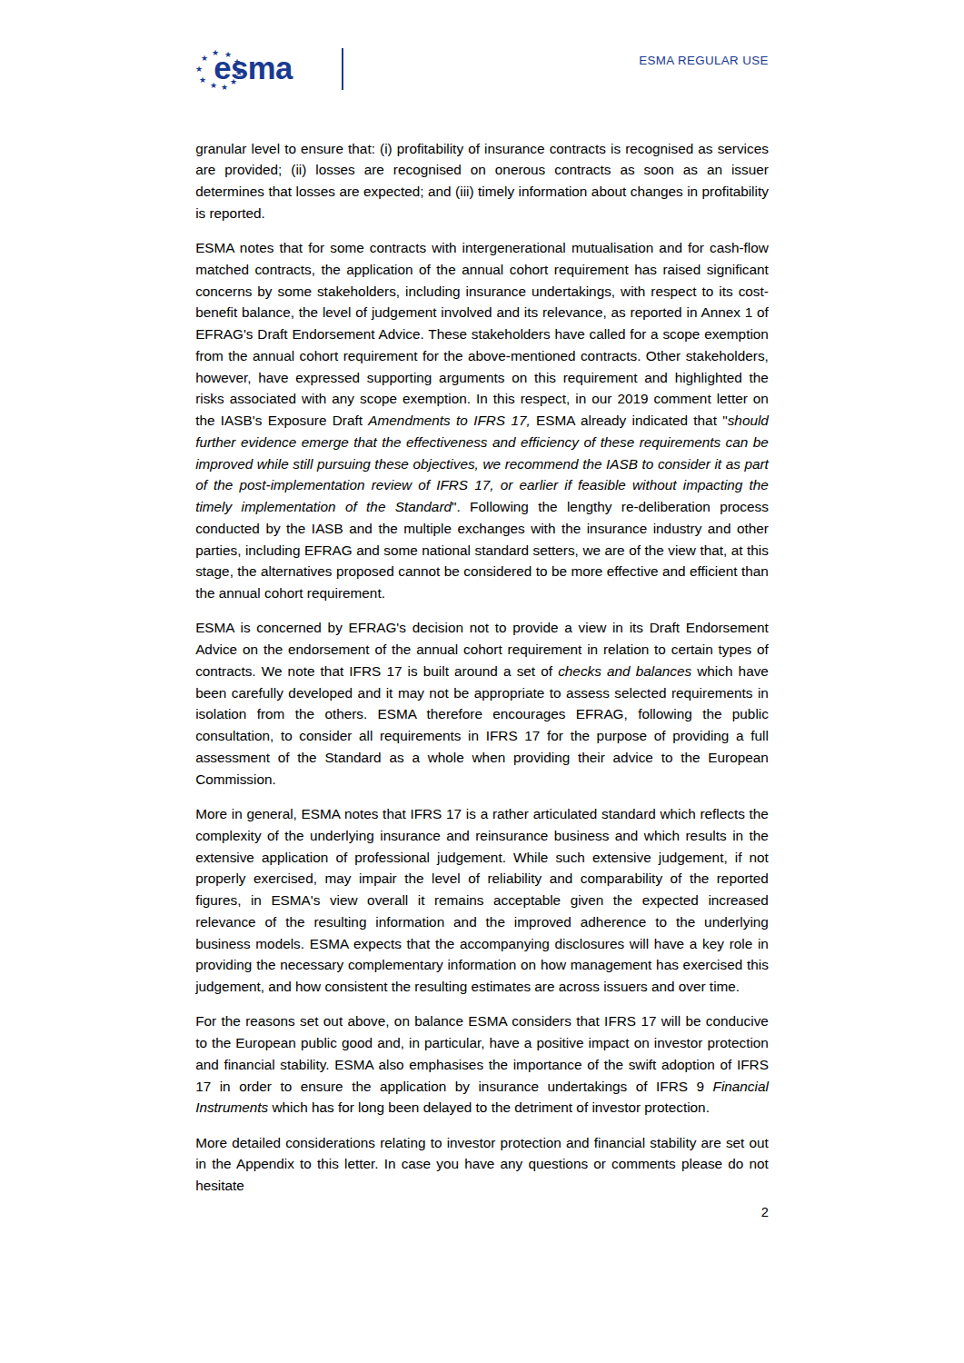★ ★ ★ ★ ★ ★ ★ ★ ★ ★
esma
ESMA REGULAR USE
granular level to ensure that: (i) profitability of insurance contracts is recognised as services are provided; (ii) losses are recognised on onerous contracts as soon as an issuer determines that losses are expected; and (iii) timely information about changes in profitability is reported.
ESMA notes that for some contracts with intergenerational mutualisation and for cash-flow matched contracts, the application of the annual cohort requirement has raised significant concerns by some stakeholders, including insurance undertakings, with respect to its cost-benefit balance, the level of judgement involved and its relevance, as reported in Annex 1 of EFRAG's Draft Endorsement Advice. These stakeholders have called for a scope exemption from the annual cohort requirement for the above-mentioned contracts. Other stakeholders, however, have expressed supporting arguments on this requirement and highlighted the risks associated with any scope exemption. In this respect, in our 2019 comment letter on the IASB's Exposure Draft Amendments to IFRS 17, ESMA already indicated that "should further evidence emerge that the effectiveness and efficiency of these requirements can be improved while still pursuing these objectives, we recommend the IASB to consider it as part of the post-implementation review of IFRS 17, or earlier if feasible without impacting the timely implementation of the Standard". Following the lengthy re-deliberation process conducted by the IASB and the multiple exchanges with the insurance industry and other parties, including EFRAG and some national standard setters, we are of the view that, at this stage, the alternatives proposed cannot be considered to be more effective and efficient than the annual cohort requirement.
ESMA is concerned by EFRAG's decision not to provide a view in its Draft Endorsement Advice on the endorsement of the annual cohort requirement in relation to certain types of contracts. We note that IFRS 17 is built around a set of checks and balances which have been carefully developed and it may not be appropriate to assess selected requirements in isolation from the others. ESMA therefore encourages EFRAG, following the public consultation, to consider all requirements in IFRS 17 for the purpose of providing a full assessment of the Standard as a whole when providing their advice to the European Commission.
More in general, ESMA notes that IFRS 17 is a rather articulated standard which reflects the complexity of the underlying insurance and reinsurance business and which results in the extensive application of professional judgement. While such extensive judgement, if not properly exercised, may impair the level of reliability and comparability of the reported figures, in ESMA's view overall it remains acceptable given the expected increased relevance of the resulting information and the improved adherence to the underlying business models. ESMA expects that the accompanying disclosures will have a key role in providing the necessary complementary information on how management has exercised this judgement, and how consistent the resulting estimates are across issuers and over time.
For the reasons set out above, on balance ESMA considers that IFRS 17 will be conducive to the European public good and, in particular, have a positive impact on investor protection and financial stability. ESMA also emphasises the importance of the swift adoption of IFRS 17 in order to ensure the application by insurance undertakings of IFRS 9 Financial Instruments which has for long been delayed to the detriment of investor protection.
More detailed considerations relating to investor protection and financial stability are set out in the Appendix to this letter. In case you have any questions or comments please do not hesitate
2